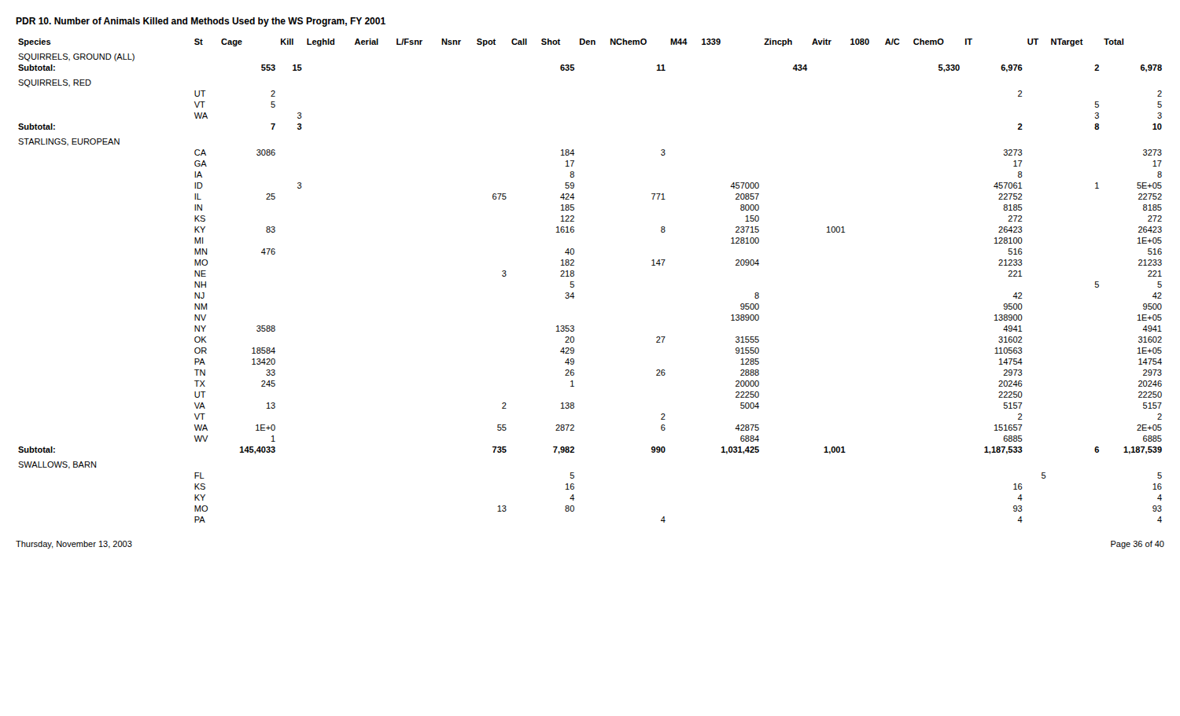PDR 10. Number of Animals Killed and Methods Used by the WS Program, FY 2001
| Species | St | Cage | Kill | Leghld | Aerial | L/Fsnr | Nsnr | Spot | Call | Shot | Den | NChemO | M44 | 1339 | Zincph | Avitr | 1080 | A/C | ChemO | IT | UT | NTarget | Total |
| --- | --- | --- | --- | --- | --- | --- | --- | --- | --- | --- | --- | --- | --- | --- | --- | --- | --- | --- | --- | --- | --- | --- | --- |
| SQUIRRELS, GROUND (ALL) | | | | | | | | | | | | | | | | | | | | | | | |
| Subtotal: | | 553 | 15 | | | | | | | 635 | | 11 | | | 434 | | | | 5,330 | 6,976 | | 2 | 6,978 |
| SQUIRRELS, RED | | | | | | | | | | | | | | | | | | | | | | | |
| | UT | 2 | | | | | | | | | | | | | | | | | | 2 | | | 2 |
| | VT | 5 | | | | | | | | | | | | | | | | | | | | 5 | 5 |
| | WA | | 3 | | | | | | | | | | | | | | | | | | | 3 | 3 |
| Subtotal: | | 7 | 3 | | | | | | | | | | | | | | | | | 2 | | 8 | 10 |
| STARLINGS, EUROPEAN | | | | | | | | | | | | | | | | | | | | | | | |
| | CA | 3086 | | | | | | | | 184 | | 3 | | | | | | | | 3273 | | | 3273 |
| | GA | | | | | | | | | 17 | | | | | | | | | | 17 | | | 17 |
| | IA | | | | | | | | | 8 | | | | | | | | | | 8 | | | 8 |
| | ID | | 3 | | | | | | | 59 | | | | 457000 | | | | | | 457061 | | 1 | 5E+05 |
| | IL | 25 | | | | | | 675 | | 424 | | 771 | | 20857 | | | | | | 22752 | | | 22752 |
| | IN | | | | | | | | | 185 | | | | 8000 | | | | | | 8185 | | | 8185 |
| | KS | | | | | | | | | 122 | | | | 150 | | | | | | 272 | | | 272 |
| | KY | 83 | | | | | | | | 1616 | | 8 | | 23715 | | 1001 | | | | 26423 | | | 26423 |
| | MI | | | | | | | | | | | | | 128100 | | | | | | 128100 | | | 1E+05 |
| | MN | 476 | | | | | | | | 40 | | | | | | | | | | 516 | | | 516 |
| | MO | | | | | | | | | 182 | | 147 | | 20904 | | | | | | 21233 | | | 21233 |
| | NE | | | | | | | 3 | | 218 | | | | | | | | | | 221 | | | 221 |
| | NH | | | | | | | | | 5 | | | | | | | | | | | | 5 | 5 |
| | NJ | | | | | | | | | 34 | | | | 8 | | | | | | 42 | | | 42 |
| | NM | | | | | | | | | | | | | 9500 | | | | | | 9500 | | | 9500 |
| | NV | | | | | | | | | | | | | 138900 | | | | | | 138900 | | | 1E+05 |
| | NY | 3588 | | | | | | | | 1353 | | | | | | | | | | 4941 | | | 4941 |
| | OK | | | | | | | | | 20 | | 27 | | 31555 | | | | | | 31602 | | | 31602 |
| | OR | 18584 | | | | | | | | 429 | | | | 91550 | | | | | | 110563 | | | 1E+05 |
| | PA | 13420 | | | | | | | | 49 | | | | 1285 | | | | | | 14754 | | | 14754 |
| | TN | 33 | | | | | | | | 26 | | 26 | | 2888 | | | | | | 2973 | | | 2973 |
| | TX | 245 | | | | | | | | 1 | | | | 20000 | | | | | | 20246 | | | 20246 |
| | UT | | | | | | | | | | | | | 22250 | | | | | | 22250 | | | 22250 |
| | VA | 13 | | | | | | 2 | | 138 | | | | 5004 | | | | | | 5157 | | | 5157 |
| | VT | | | | | | | | | | | 2 | | | | | | | | 2 | | | 2 |
| | WA | 1E+0 | | | | | | 55 | | 2872 | | 6 | | 42875 | | | | | | 151657 | | | 2E+05 |
| | WV | 1 | | | | | | | | | | | | 6884 | | | | | | 6885 | | | 6885 |
| Subtotal: | | 145,4033 | | | | | | 735 | | 7,982 | | 990 | | 1,031,425 | | 1,001 | | | | 1,187,533 | | 6 | 1,187,539 |
| SWALLOWS, BARN | | | | | | | | | | | | | | | | | | | | | | | |
| | FL | | | | | | | | | 5 | | | | | | | | | | | 5 | | 5 |
| | KS | | | | | | | | | 16 | | | | | | | | | | 16 | | | 16 |
| | KY | | | | | | | | | 4 | | | | | | | | | | 4 | | | 4 |
| | MO | | | | | | | 13 | | 80 | | | | | | | | | | 93 | | | 93 |
| | PA | | | | | | | | | | | 4 | | | | | | | | 4 | | | 4 |
Thursday, November 13, 2003 Page 36 of 40